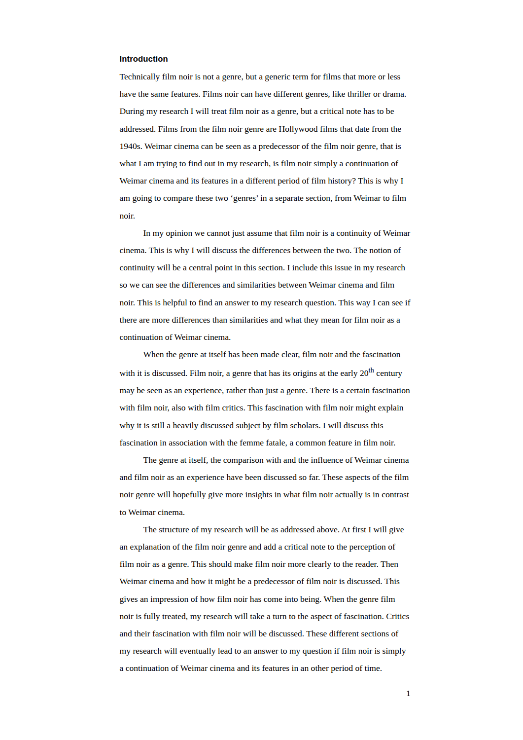Introduction
Technically film noir is not a genre, but a generic term for films that more or less have the same features. Films noir can have different genres, like thriller or drama. During my research I will treat film noir as a genre, but a critical note has to be addressed. Films from the film noir genre are Hollywood films that date from the 1940s. Weimar cinema can be seen as a predecessor of the film noir genre, that is what I am trying to find out in my research, is film noir simply a continuation of Weimar cinema and its features in a different period of film history? This is why I am going to compare these two ‘genres’ in a separate section, from Weimar to film noir.
In my opinion we cannot just assume that film noir is a continuity of Weimar cinema. This is why I will discuss the differences between the two. The notion of continuity will be a central point in this section. I include this issue in my research so we can see the differences and similarities between Weimar cinema and film noir. This is helpful to find an answer to my research question. This way I can see if there are more differences than similarities and what they mean for film noir as a continuation of Weimar cinema.
When the genre at itself has been made clear, film noir and the fascination with it is discussed. Film noir, a genre that has its origins at the early 20th century may be seen as an experience, rather than just a genre. There is a certain fascination with film noir, also with film critics. This fascination with film noir might explain why it is still a heavily discussed subject by film scholars. I will discuss this fascination in association with the femme fatale, a common feature in film noir.
The genre at itself, the comparison with and the influence of Weimar cinema and film noir as an experience have been discussed so far. These aspects of the film noir genre will hopefully give more insights in what film noir actually is in contrast to Weimar cinema.
The structure of my research will be as addressed above. At first I will give an explanation of the film noir genre and add a critical note to the perception of film noir as a genre. This should make film noir more clearly to the reader. Then Weimar cinema and how it might be a predecessor of film noir is discussed. This gives an impression of how film noir has come into being. When the genre film noir is fully treated, my research will take a turn to the aspect of fascination. Critics and their fascination with film noir will be discussed. These different sections of my research will eventually lead to an answer to my question if film noir is simply a continuation of Weimar cinema and its features in an other period of time.
1